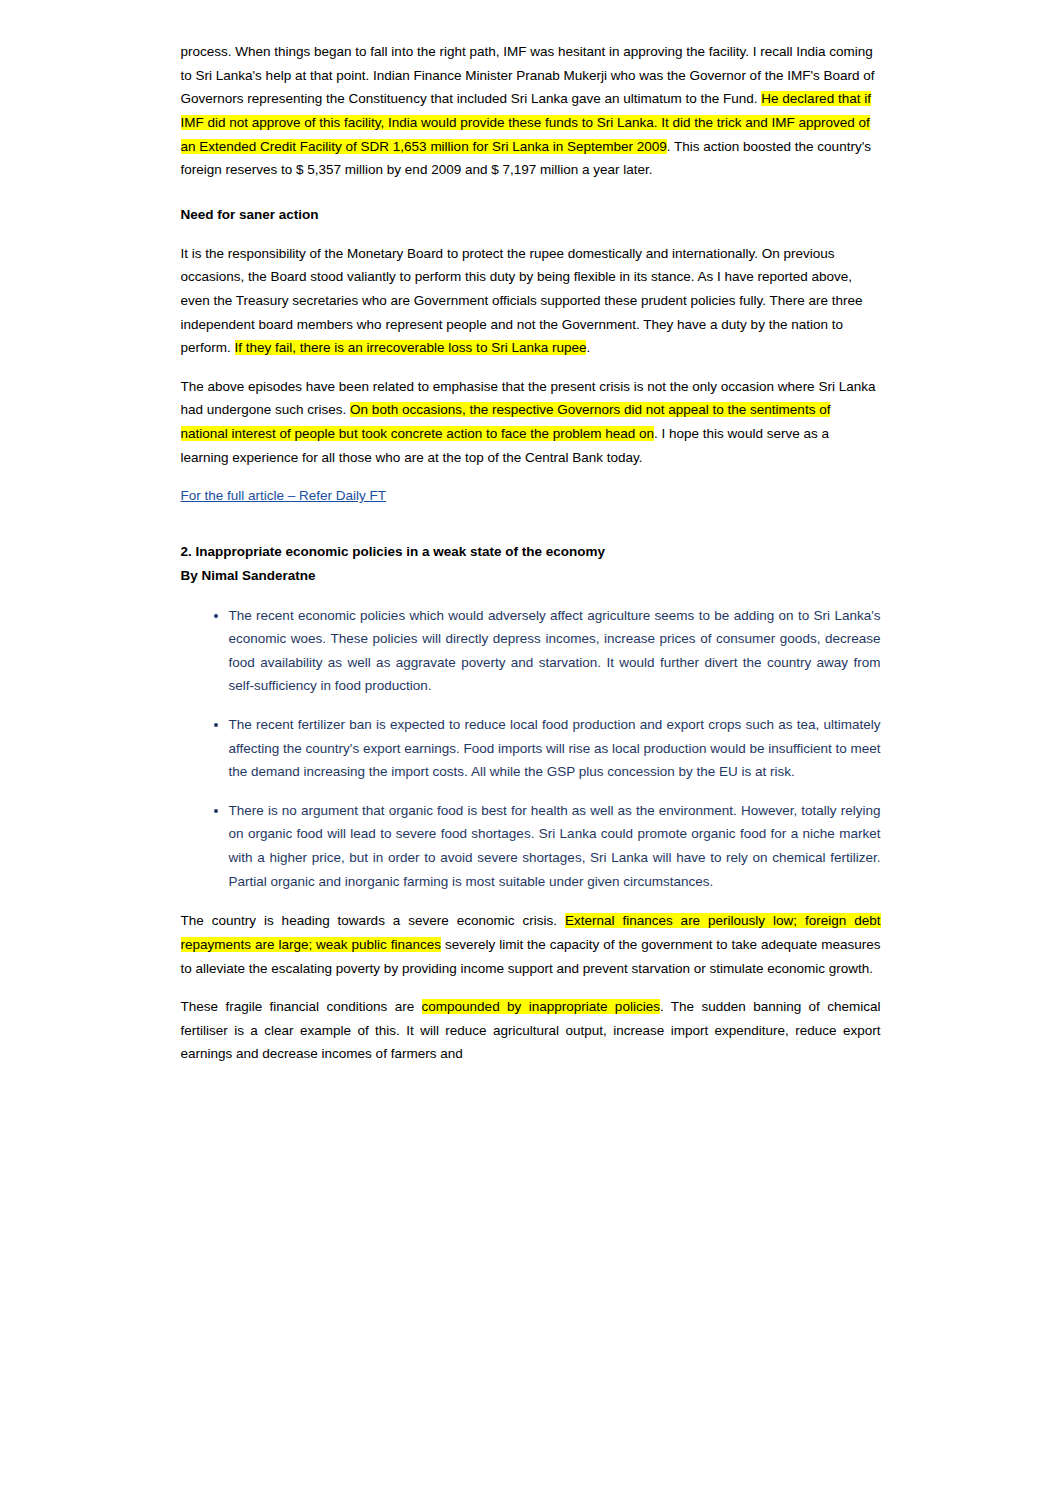process. When things began to fall into the right path, IMF was hesitant in approving the facility. I recall India coming to Sri Lanka's help at that point. Indian Finance Minister Pranab Mukerji who was the Governor of the IMF's Board of Governors representing the Constituency that included Sri Lanka gave an ultimatum to the Fund. He declared that if IMF did not approve of this facility, India would provide these funds to Sri Lanka. It did the trick and IMF approved of an Extended Credit Facility of SDR 1,653 million for Sri Lanka in September 2009. This action boosted the country's foreign reserves to $ 5,357 million by end 2009 and $ 7,197 million a year later.
Need for saner action
It is the responsibility of the Monetary Board to protect the rupee domestically and internationally. On previous occasions, the Board stood valiantly to perform this duty by being flexible in its stance. As I have reported above, even the Treasury secretaries who are Government officials supported these prudent policies fully. There are three independent board members who represent people and not the Government. They have a duty by the nation to perform. If they fail, there is an irrecoverable loss to Sri Lanka rupee.
The above episodes have been related to emphasise that the present crisis is not the only occasion where Sri Lanka had undergone such crises. On both occasions, the respective Governors did not appeal to the sentiments of national interest of people but took concrete action to face the problem head on. I hope this would serve as a learning experience for all those who are at the top of the Central Bank today.
For the full article – Refer Daily FT
2. Inappropriate economic policies in a weak state of the economy
By Nimal Sanderatne
The recent economic policies which would adversely affect agriculture seems to be adding on to Sri Lanka's economic woes. These policies will directly depress incomes, increase prices of consumer goods, decrease food availability as well as aggravate poverty and starvation. It would further divert the country away from self-sufficiency in food production.
The recent fertilizer ban is expected to reduce local food production and export crops such as tea, ultimately affecting the country's export earnings. Food imports will rise as local production would be insufficient to meet the demand increasing the import costs. All while the GSP plus concession by the EU is at risk.
There is no argument that organic food is best for health as well as the environment. However, totally relying on organic food will lead to severe food shortages. Sri Lanka could promote organic food for a niche market with a higher price, but in order to avoid severe shortages, Sri Lanka will have to rely on chemical fertilizer. Partial organic and inorganic farming is most suitable under given circumstances.
The country is heading towards a severe economic crisis. External finances are perilously low; foreign debt repayments are large; weak public finances severely limit the capacity of the government to take adequate measures to alleviate the escalating poverty by providing income support and prevent starvation or stimulate economic growth.
These fragile financial conditions are compounded by inappropriate policies. The sudden banning of chemical fertiliser is a clear example of this. It will reduce agricultural output, increase import expenditure, reduce export earnings and decrease incomes of farmers and